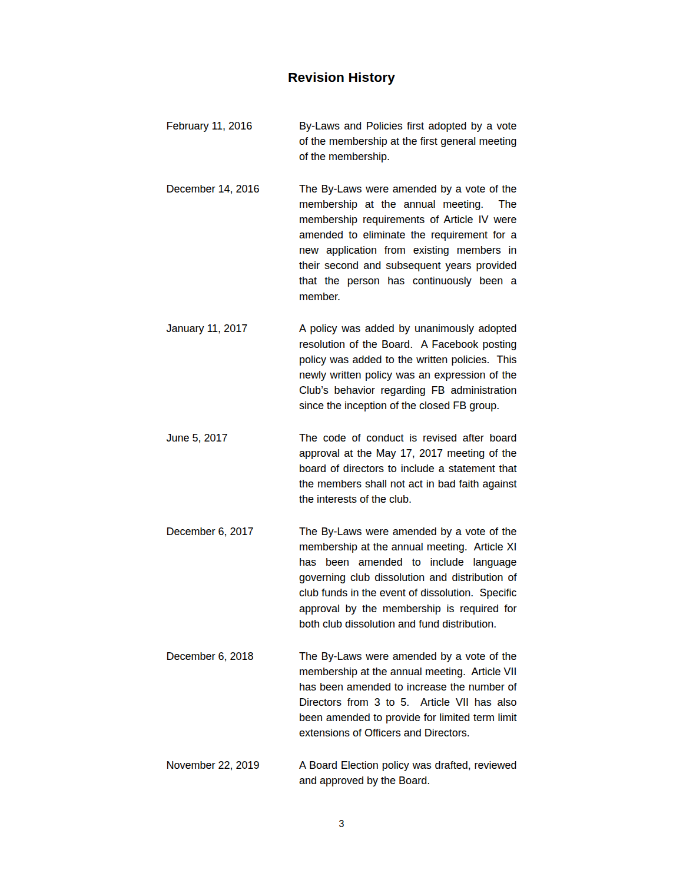Revision History
| February 11, 2016 | By-Laws and Policies first adopted by a vote of the membership at the first general meeting of the membership. |
| December 14, 2016 | The By-Laws were amended by a vote of the membership at the annual meeting. The membership requirements of Article IV were amended to eliminate the requirement for a new application from existing members in their second and subsequent years provided that the person has continuously been a member. |
| January 11, 2017 | A policy was added by unanimously adopted resolution of the Board. A Facebook posting policy was added to the written policies. This newly written policy was an expression of the Club’s behavior regarding FB administration since the inception of the closed FB group. |
| June 5, 2017 | The code of conduct is revised after board approval at the May 17, 2017 meeting of the board of directors to include a statement that the members shall not act in bad faith against the interests of the club. |
| December 6, 2017 | The By-Laws were amended by a vote of the membership at the annual meeting. Article XI has been amended to include language governing club dissolution and distribution of club funds in the event of dissolution. Specific approval by the membership is required for both club dissolution and fund distribution. |
| December 6, 2018 | The By-Laws were amended by a vote of the membership at the annual meeting. Article VII has been amended to increase the number of Directors from 3 to 5. Article VII has also been amended to provide for limited term limit extensions of Officers and Directors. |
| November 22, 2019 | A Board Election policy was drafted, reviewed and approved by the Board. |
3